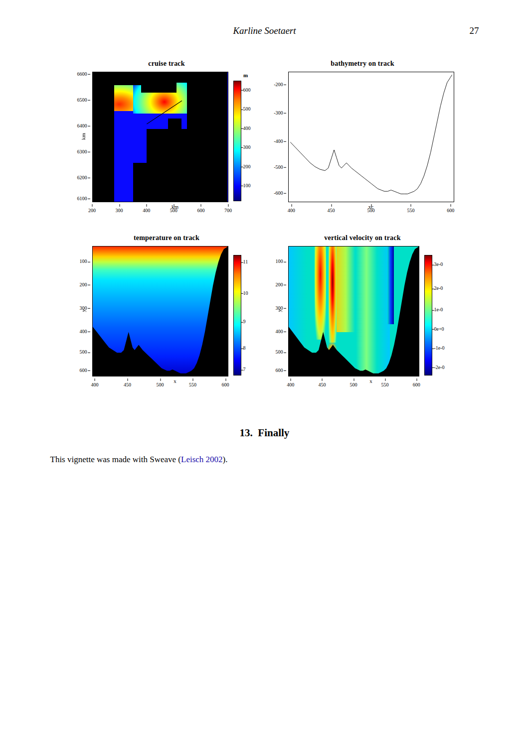Karline Soetaert
27
cruise track
km
6600
6500
6400
6300
6200
6100
200
300
400
500
600
700
m
600
500
400
300
200
100
km
bathymetry on track
-200
-300
-400
-500
-600
400
450
500
550
600
xc
temperature on track
y
100
200
300
400
500
600
400
450
500
550
600
11
10
9
8
7
x
vertical velocity on track
y
100
200
300
400
500
600
400
450
500
550
600
3e-0
2e-0
1e-0
0e+0
-1e-0
-2e-0
x
13. Finally
This vignette was made with Sweave (Leisch 2002).